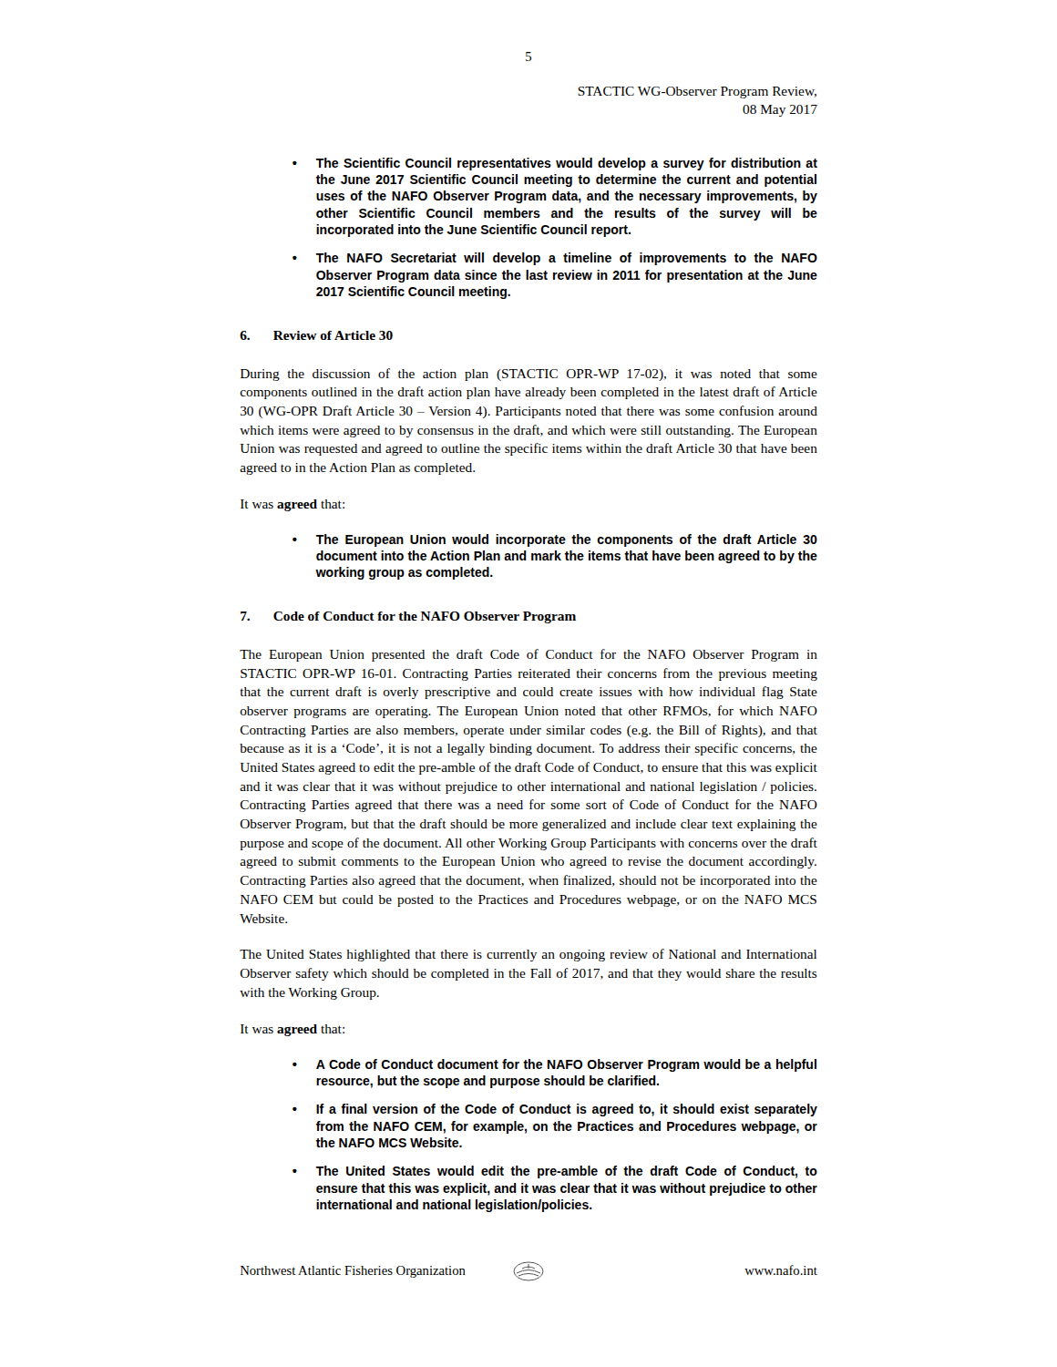5
STACTIC WG-Observer Program Review,
08 May 2017
The Scientific Council representatives would develop a survey for distribution at the June 2017 Scientific Council meeting to determine the current and potential uses of the NAFO Observer Program data, and the necessary improvements, by other Scientific Council members and the results of the survey will be incorporated into the June Scientific Council report.
The NAFO Secretariat will develop a timeline of improvements to the NAFO Observer Program data since the last review in 2011 for presentation at the June 2017 Scientific Council meeting.
6. Review of Article 30
During the discussion of the action plan (STACTIC OPR-WP 17-02), it was noted that some components outlined in the draft action plan have already been completed in the latest draft of Article 30 (WG-OPR Draft Article 30 – Version 4). Participants noted that there was some confusion around which items were agreed to by consensus in the draft, and which were still outstanding. The European Union was requested and agreed to outline the specific items within the draft Article 30 that have been agreed to in the Action Plan as completed.
It was agreed that:
The European Union would incorporate the components of the draft Article 30 document into the Action Plan and mark the items that have been agreed to by the working group as completed.
7. Code of Conduct for the NAFO Observer Program
The European Union presented the draft Code of Conduct for the NAFO Observer Program in STACTIC OPR-WP 16-01. Contracting Parties reiterated their concerns from the previous meeting that the current draft is overly prescriptive and could create issues with how individual flag State observer programs are operating. The European Union noted that other RFMOs, for which NAFO Contracting Parties are also members, operate under similar codes (e.g. the Bill of Rights), and that because as it is a ‘Code’, it is not a legally binding document. To address their specific concerns, the United States agreed to edit the pre-amble of the draft Code of Conduct, to ensure that this was explicit and it was clear that it was without prejudice to other international and national legislation / policies. Contracting Parties agreed that there was a need for some sort of Code of Conduct for the NAFO Observer Program, but that the draft should be more generalized and include clear text explaining the purpose and scope of the document. All other Working Group Participants with concerns over the draft agreed to submit comments to the European Union who agreed to revise the document accordingly. Contracting Parties also agreed that the document, when finalized, should not be incorporated into the NAFO CEM but could be posted to the Practices and Procedures webpage, or on the NAFO MCS Website.
The United States highlighted that there is currently an ongoing review of National and International Observer safety which should be completed in the Fall of 2017, and that they would share the results with the Working Group.
It was agreed that:
A Code of Conduct document for the NAFO Observer Program would be a helpful resource, but the scope and purpose should be clarified.
If a final version of the Code of Conduct is agreed to, it should exist separately from the NAFO CEM, for example, on the Practices and Procedures webpage, or the NAFO MCS Website.
The United States would edit the pre-amble of the draft Code of Conduct, to ensure that this was explicit, and it was clear that it was without prejudice to other international and national legislation/policies.
Northwest Atlantic Fisheries Organization
www.nafo.int